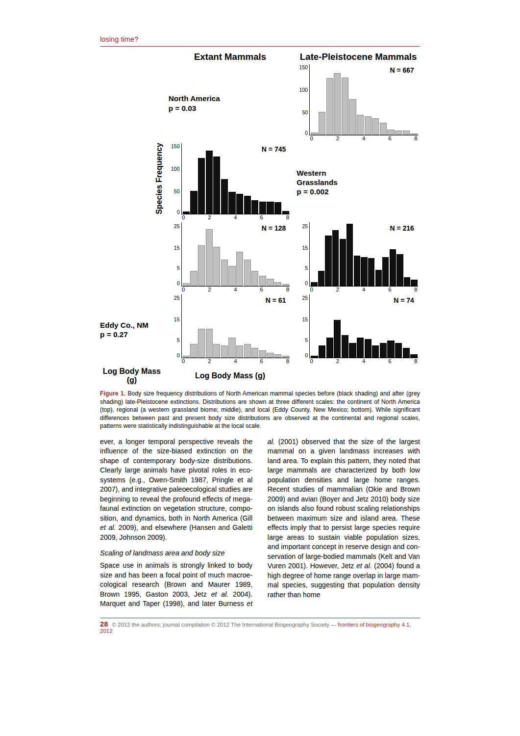losing time?
Extant Mammals
Late-Pleistocene Mammals
North America
p = 0.03
150 100 50 0
N = 667
0 2 4 6 8
150 100 50 0
N = 745
0 2 4 6 8
Western
Grasslands
p = 0.002
25 15 5 0
N = 128
0 2 4 6 8
25 15 5 0
N = 216
0 2 4 6 8
Eddy Co., NM
p = 0.27
25 15 5 0
N = 61
0 2 4 6 8
25 15 5 0
N = 74
0 2 4 6 8
Species Frequency
Log Body Mass (g)
Log Body Mass (g)
Figure 1. Body size frequency distributions of North American mammal species before (black shading) and after (grey shading) late-Pleistocene extinctions. Distributions are shown at three different scales: the continent of North America (top), regional (a western grassland biome; middle), and local (Eddy County, New Mexico; bottom). While significant differences between past and present body size distributions are observed at the continental and regional scales, patterns were statistically indistinguishable at the local scale.
ever, a longer temporal perspective reveals the influence of the size-biased extinction on the shape of contemporary body-size distributions. Clearly large animals have pivotal roles in ecosystems (e.g., Owen-Smith 1987, Pringle et al 2007), and integrative paleoecological studies are beginning to reveal the profound effects of megafaunal extinction on vegetation structure, composition, and dynamics, both in North America (Gill et al. 2009), and elsewhere (Hansen and Galetti 2009, Johnson 2009).
Scaling of landmass area and body size
Space use in animals is strongly linked to body size and has been a focal point of much macroecological research (Brown and Maurer 1989, Brown 1995, Gaston 2003, Jetz et al. 2004). Marquet and Taper (1998), and later Burness et al. (2001) observed that the size of the largest mammal on a given landmass increases with land area. To explain this pattern, they noted that large mammals are characterized by both low population densities and large home ranges. Recent studies of mammalian (Okie and Brown 2009) and avian (Boyer and Jetz 2010) body size on islands also found robust scaling relationships between maximum size and island area. These effects imply that to persist large species require large areas to sustain viable population sizes, and important concept in reserve design and conservation of large-bodied mammals (Kelt and Van Vuren 2001). However, Jetz et al. (2004) found a high degree of home range overlap in large mammal species, suggesting that population density rather than home
28© 2012 the authors; journal compilation © 2012 The International Biogeography Society — frontiers of biogeography 4.1, 2012